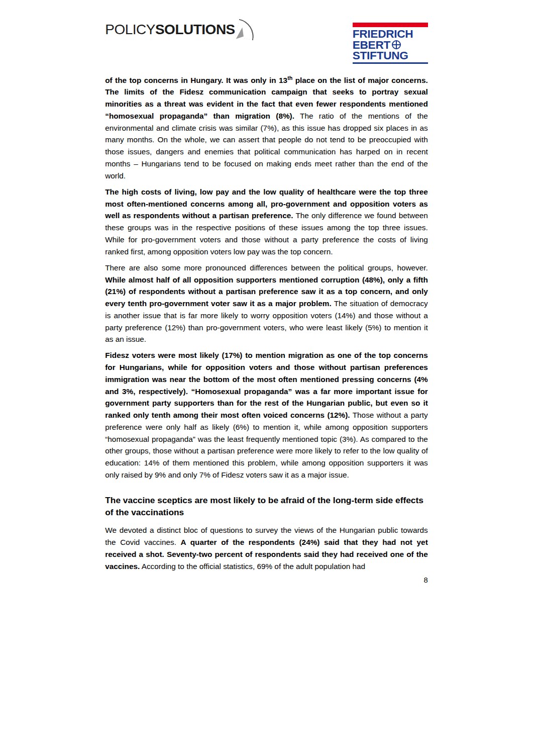POLICYSOLUTIONS
FRIEDRICH EBERT STIFTUNG
of the top concerns in Hungary. It was only in 13th place on the list of major concerns. The limits of the Fidesz communication campaign that seeks to portray sexual minorities as a threat was evident in the fact that even fewer respondents mentioned “homosexual propaganda” than migration (8%). The ratio of the mentions of the environmental and climate crisis was similar (7%), as this issue has dropped six places in as many months. On the whole, we can assert that people do not tend to be preoccupied with those issues, dangers and enemies that political communication has harped on in recent months – Hungarians tend to be focused on making ends meet rather than the end of the world.
The high costs of living, low pay and the low quality of healthcare were the top three most often-mentioned concerns among all, pro-government and opposition voters as well as respondents without a partisan preference. The only difference we found between these groups was in the respective positions of these issues among the top three issues. While for pro-government voters and those without a party preference the costs of living ranked first, among opposition voters low pay was the top concern.
There are also some more pronounced differences between the political groups, however. While almost half of all opposition supporters mentioned corruption (48%), only a fifth (21%) of respondents without a partisan preference saw it as a top concern, and only every tenth pro-government voter saw it as a major problem. The situation of democracy is another issue that is far more likely to worry opposition voters (14%) and those without a party preference (12%) than pro-government voters, who were least likely (5%) to mention it as an issue.
Fidesz voters were most likely (17%) to mention migration as one of the top concerns for Hungarians, while for opposition voters and those without partisan preferences immigration was near the bottom of the most often mentioned pressing concerns (4% and 3%, respectively). “Homosexual propaganda” was a far more important issue for government party supporters than for the rest of the Hungarian public, but even so it ranked only tenth among their most often voiced concerns (12%). Those without a party preference were only half as likely (6%) to mention it, while among opposition supporters “homosexual propaganda” was the least frequently mentioned topic (3%). As compared to the other groups, those without a partisan preference were more likely to refer to the low quality of education: 14% of them mentioned this problem, while among opposition supporters it was only raised by 9% and only 7% of Fidesz voters saw it as a major issue.
The vaccine sceptics are most likely to be afraid of the long-term side effects of the vaccinations
We devoted a distinct bloc of questions to survey the views of the Hungarian public towards the Covid vaccines. A quarter of the respondents (24%) said that they had not yet received a shot. Seventy-two percent of respondents said they had received one of the vaccines. According to the official statistics, 69% of the adult population had
8